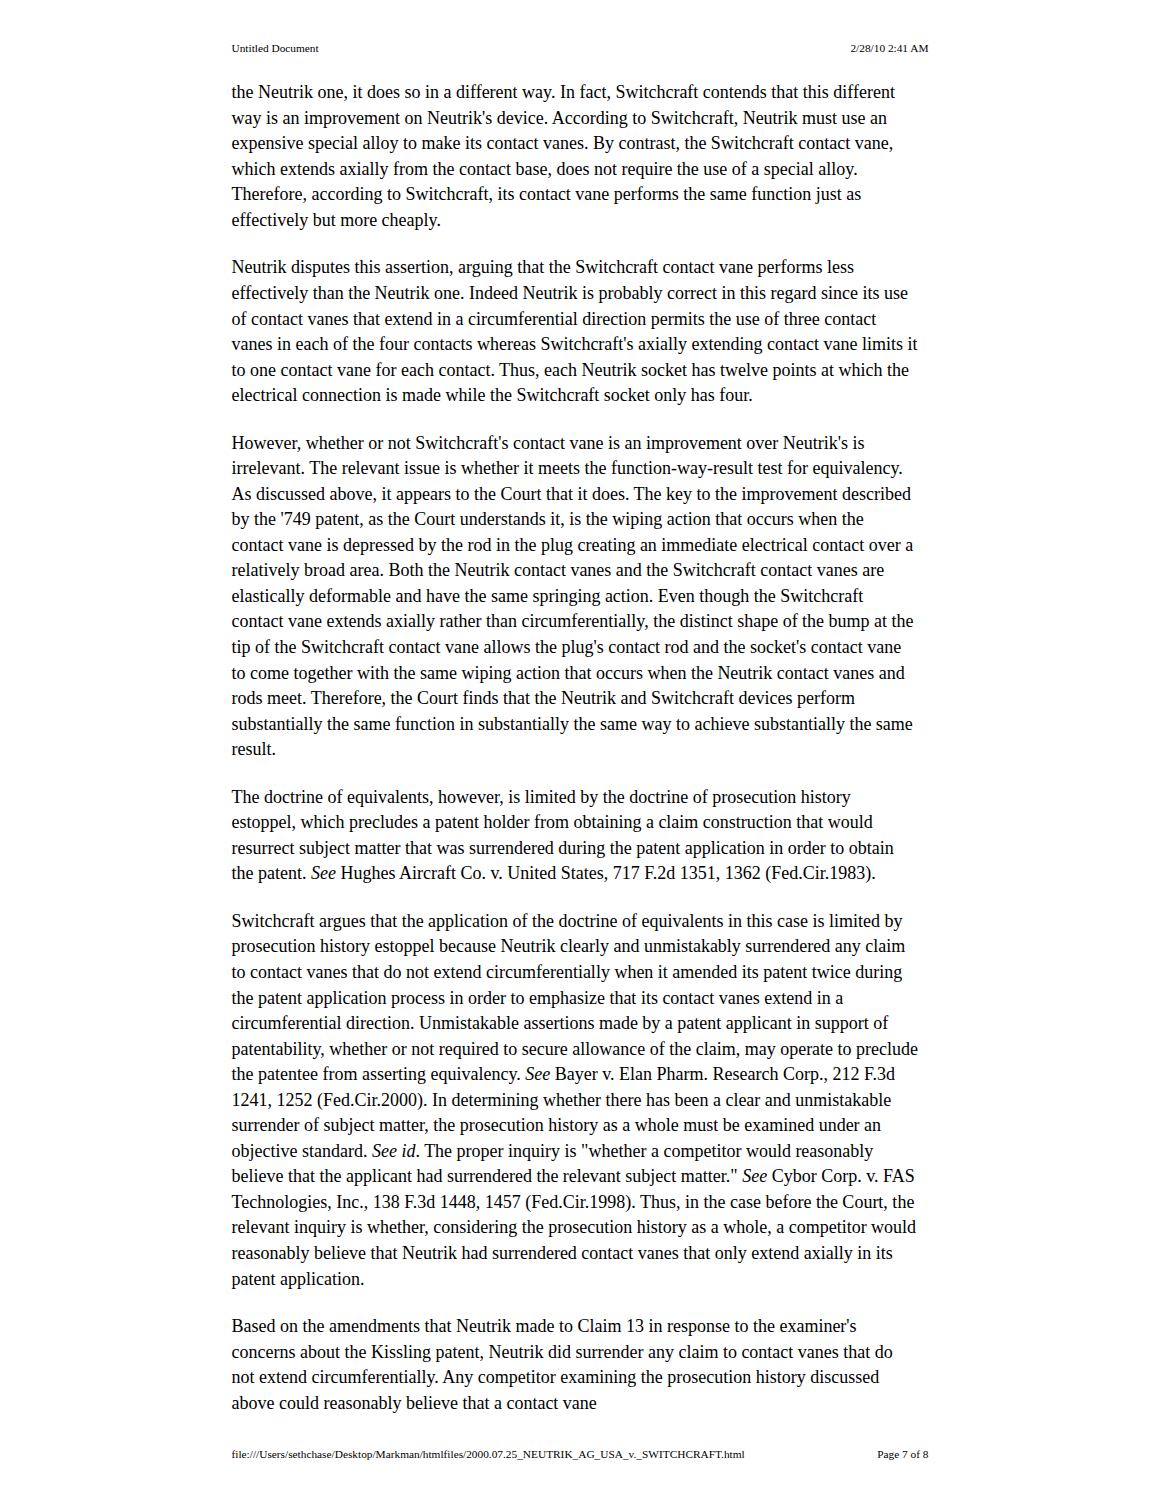Untitled Document
2/28/10 2:41 AM
the Neutrik one, it does so in a different way. In fact, Switchcraft contends that this different way is an improvement on Neutrik's device. According to Switchcraft, Neutrik must use an expensive special alloy to make its contact vanes. By contrast, the Switchcraft contact vane, which extends axially from the contact base, does not require the use of a special alloy. Therefore, according to Switchcraft, its contact vane performs the same function just as effectively but more cheaply.
Neutrik disputes this assertion, arguing that the Switchcraft contact vane performs less effectively than the Neutrik one. Indeed Neutrik is probably correct in this regard since its use of contact vanes that extend in a circumferential direction permits the use of three contact vanes in each of the four contacts whereas Switchcraft's axially extending contact vane limits it to one contact vane for each contact. Thus, each Neutrik socket has twelve points at which the electrical connection is made while the Switchcraft socket only has four.
However, whether or not Switchcraft's contact vane is an improvement over Neutrik's is irrelevant. The relevant issue is whether it meets the function-way-result test for equivalency. As discussed above, it appears to the Court that it does. The key to the improvement described by the '749 patent, as the Court understands it, is the wiping action that occurs when the contact vane is depressed by the rod in the plug creating an immediate electrical contact over a relatively broad area. Both the Neutrik contact vanes and the Switchcraft contact vanes are elastically deformable and have the same springing action. Even though the Switchcraft contact vane extends axially rather than circumferentially, the distinct shape of the bump at the tip of the Switchcraft contact vane allows the plug's contact rod and the socket's contact vane to come together with the same wiping action that occurs when the Neutrik contact vanes and rods meet. Therefore, the Court finds that the Neutrik and Switchcraft devices perform substantially the same function in substantially the same way to achieve substantially the same result.
The doctrine of equivalents, however, is limited by the doctrine of prosecution history estoppel, which precludes a patent holder from obtaining a claim construction that would resurrect subject matter that was surrendered during the patent application in order to obtain the patent. See Hughes Aircraft Co. v. United States, 717 F.2d 1351, 1362 (Fed.Cir.1983).
Switchcraft argues that the application of the doctrine of equivalents in this case is limited by prosecution history estoppel because Neutrik clearly and unmistakably surrendered any claim to contact vanes that do not extend circumferentially when it amended its patent twice during the patent application process in order to emphasize that its contact vanes extend in a circumferential direction. Unmistakable assertions made by a patent applicant in support of patentability, whether or not required to secure allowance of the claim, may operate to preclude the patentee from asserting equivalency. See Bayer v. Elan Pharm. Research Corp., 212 F.3d 1241, 1252 (Fed.Cir.2000). In determining whether there has been a clear and unmistakable surrender of subject matter, the prosecution history as a whole must be examined under an objective standard. See id. The proper inquiry is "whether a competitor would reasonably believe that the applicant had surrendered the relevant subject matter." See Cybor Corp. v. FAS Technologies, Inc., 138 F.3d 1448, 1457 (Fed.Cir.1998). Thus, in the case before the Court, the relevant inquiry is whether, considering the prosecution history as a whole, a competitor would reasonably believe that Neutrik had surrendered contact vanes that only extend axially in its patent application.
Based on the amendments that Neutrik made to Claim 13 in response to the examiner's concerns about the Kissling patent, Neutrik did surrender any claim to contact vanes that do not extend circumferentially. Any competitor examining the prosecution history discussed above could reasonably believe that a contact vane
file:///Users/sethchase/Desktop/Markman/htmlfiles/2000.07.25_NEUTRIK_AG_USA_v._SWITCHCRAFT.html
Page 7 of 8